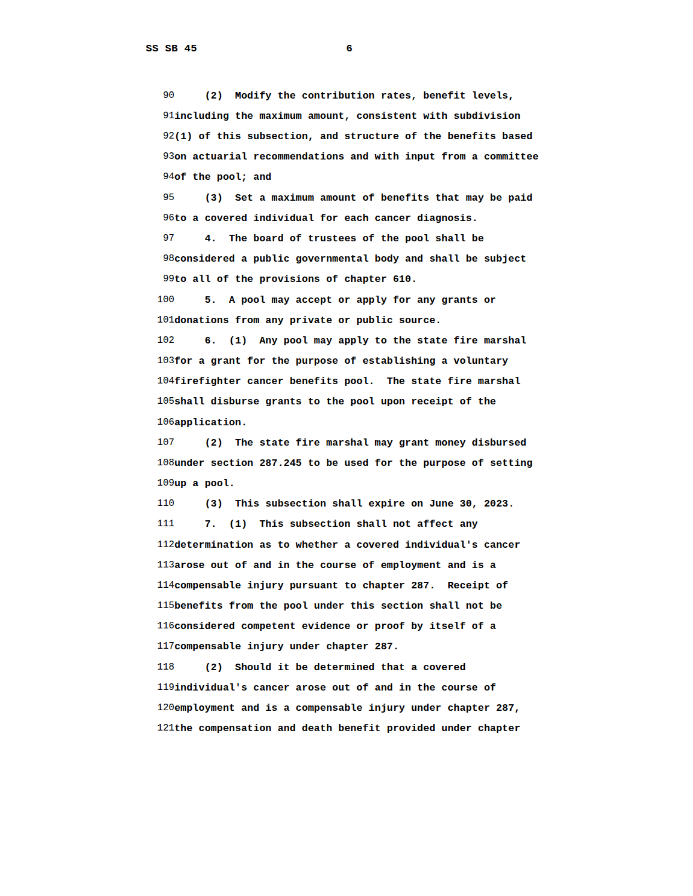SS SB 45 6
| 90 | (2) Modify the contribution rates, benefit levels, |
| 91 | including the maximum amount, consistent with subdivision |
| 92 | (1) of this subsection, and structure of the benefits based |
| 93 | on actuarial recommendations and with input from a committee |
| 94 | of the pool; and |
| 95 | (3) Set a maximum amount of benefits that may be paid |
| 96 | to a covered individual for each cancer diagnosis. |
| 97 | 4. The board of trustees of the pool shall be |
| 98 | considered a public governmental body and shall be subject |
| 99 | to all of the provisions of chapter 610. |
| 100 | 5. A pool may accept or apply for any grants or |
| 101 | donations from any private or public source. |
| 102 | 6. (1) Any pool may apply to the state fire marshal |
| 103 | for a grant for the purpose of establishing a voluntary |
| 104 | firefighter cancer benefits pool. The state fire marshal |
| 105 | shall disburse grants to the pool upon receipt of the |
| 106 | application. |
| 107 | (2) The state fire marshal may grant money disbursed |
| 108 | under section 287.245 to be used for the purpose of setting |
| 109 | up a pool. |
| 110 | (3) This subsection shall expire on June 30, 2023. |
| 111 | 7. (1) This subsection shall not affect any |
| 112 | determination as to whether a covered individual's cancer |
| 113 | arose out of and in the course of employment and is a |
| 114 | compensable injury pursuant to chapter 287. Receipt of |
| 115 | benefits from the pool under this section shall not be |
| 116 | considered competent evidence or proof by itself of a |
| 117 | compensable injury under chapter 287. |
| 118 | (2) Should it be determined that a covered |
| 119 | individual's cancer arose out of and in the course of |
| 120 | employment and is a compensable injury under chapter 287, |
| 121 | the compensation and death benefit provided under chapter |